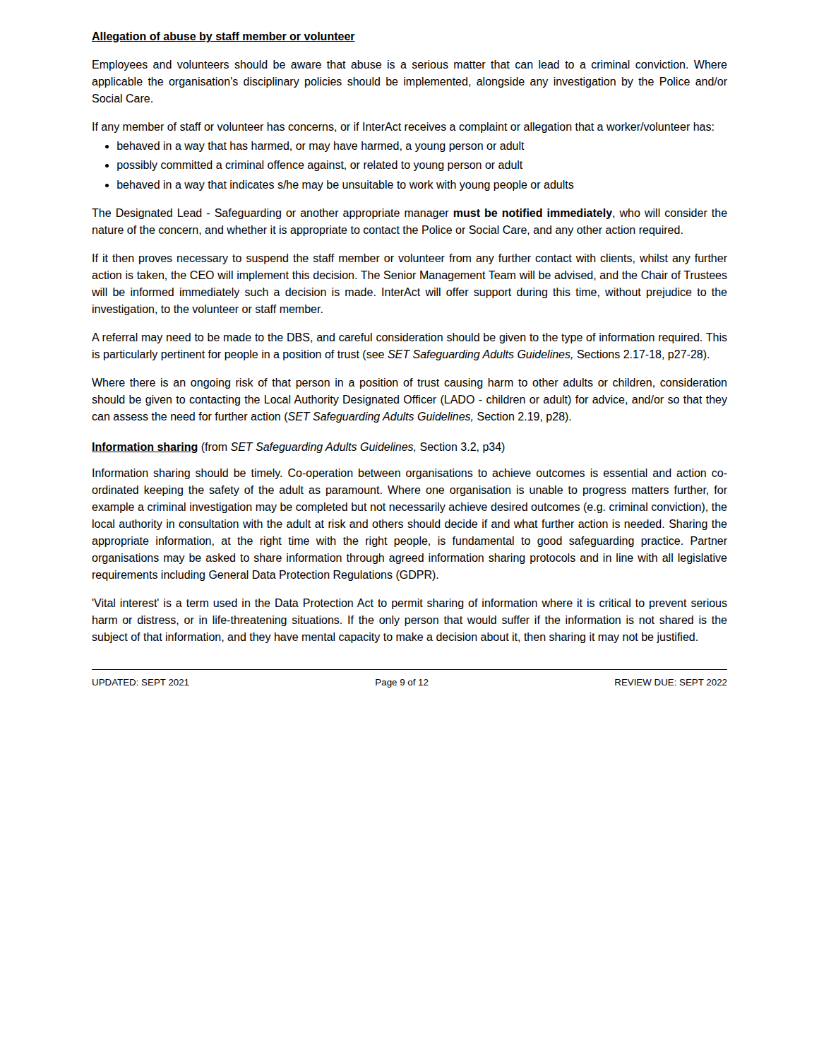Allegation of abuse by staff member or volunteer
Employees and volunteers should be aware that abuse is a serious matter that can lead to a criminal conviction. Where applicable the organisation's disciplinary policies should be implemented, alongside any investigation by the Police and/or Social Care.
If any member of staff or volunteer has concerns, or if InterAct receives a complaint or allegation that a worker/volunteer has:
behaved in a way that has harmed, or may have harmed, a young person or adult
possibly committed a criminal offence against, or related to young person or adult
behaved in a way that indicates s/he may be unsuitable to work with young people or adults
The Designated Lead - Safeguarding or another appropriate manager must be notified immediately, who will consider the nature of the concern, and whether it is appropriate to contact the Police or Social Care, and any other action required.
If it then proves necessary to suspend the staff member or volunteer from any further contact with clients, whilst any further action is taken, the CEO will implement this decision. The Senior Management Team will be advised, and the Chair of Trustees will be informed immediately such a decision is made. InterAct will offer support during this time, without prejudice to the investigation, to the volunteer or staff member.
A referral may need to be made to the DBS, and careful consideration should be given to the type of information required. This is particularly pertinent for people in a position of trust (see SET Safeguarding Adults Guidelines, Sections 2.17-18, p27-28).
Where there is an ongoing risk of that person in a position of trust causing harm to other adults or children, consideration should be given to contacting the Local Authority Designated Officer (LADO - children or adult) for advice, and/or so that they can assess the need for further action (SET Safeguarding Adults Guidelines, Section 2.19, p28).
Information sharing (from SET Safeguarding Adults Guidelines, Section 3.2, p34)
Information sharing should be timely. Co-operation between organisations to achieve outcomes is essential and action co-ordinated keeping the safety of the adult as paramount. Where one organisation is unable to progress matters further, for example a criminal investigation may be completed but not necessarily achieve desired outcomes (e.g. criminal conviction), the local authority in consultation with the adult at risk and others should decide if and what further action is needed. Sharing the appropriate information, at the right time with the right people, is fundamental to good safeguarding practice. Partner organisations may be asked to share information through agreed information sharing protocols and in line with all legislative requirements including General Data Protection Regulations (GDPR).
'Vital interest' is a term used in the Data Protection Act to permit sharing of information where it is critical to prevent serious harm or distress, or in life-threatening situations. If the only person that would suffer if the information is not shared is the subject of that information, and they have mental capacity to make a decision about it, then sharing it may not be justified.
UPDATED: SEPT 2021 Page 9 of 12 REVIEW DUE: SEPT 2022